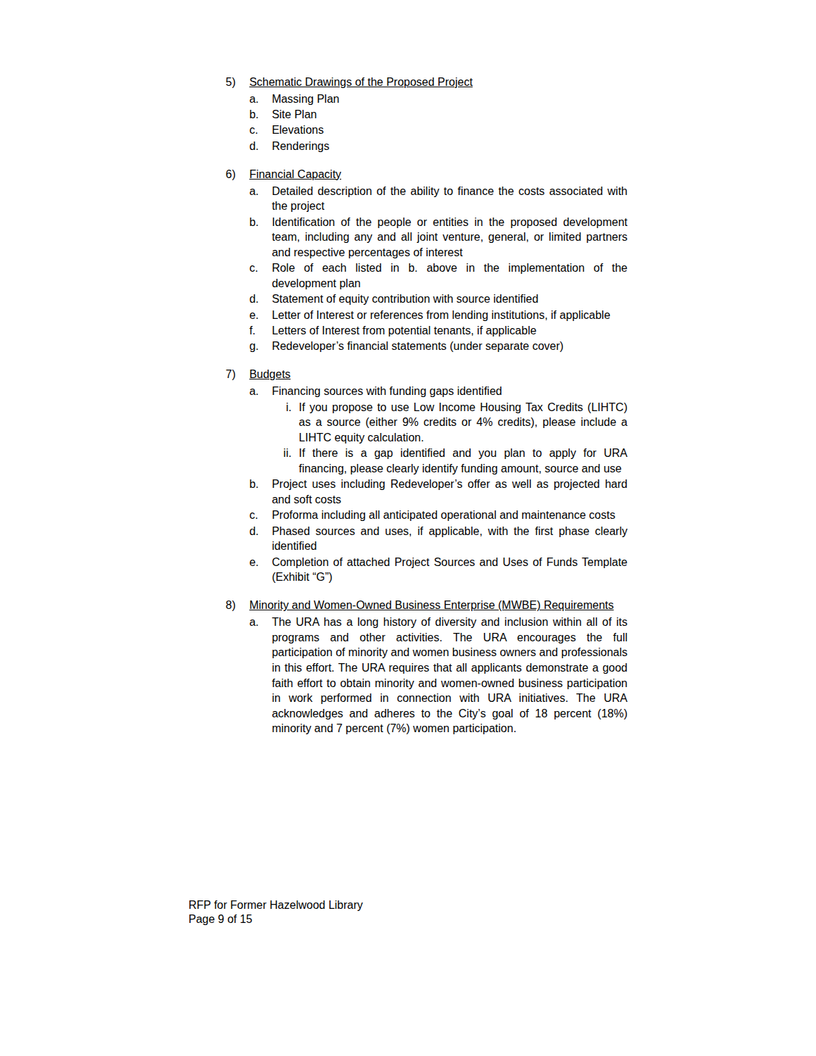5) Schematic Drawings of the Proposed Project
a. Massing Plan
b. Site Plan
c. Elevations
d. Renderings
6) Financial Capacity
a. Detailed description of the ability to finance the costs associated with the project
b. Identification of the people or entities in the proposed development team, including any and all joint venture, general, or limited partners and respective percentages of interest
c. Role of each listed in b. above in the implementation of the development plan
d. Statement of equity contribution with source identified
e. Letter of Interest or references from lending institutions, if applicable
f. Letters of Interest from potential tenants, if applicable
g. Redeveloper’s financial statements (under separate cover)
7) Budgets
a. Financing sources with funding gaps identified
i. If you propose to use Low Income Housing Tax Credits (LIHTC) as a source (either 9% credits or 4% credits), please include a LIHTC equity calculation.
ii. If there is a gap identified and you plan to apply for URA financing, please clearly identify funding amount, source and use
b. Project uses including Redeveloper’s offer as well as projected hard and soft costs
c. Proforma including all anticipated operational and maintenance costs
d. Phased sources and uses, if applicable, with the first phase clearly identified
e. Completion of attached Project Sources and Uses of Funds Template (Exhibit “G”)
8) Minority and Women-Owned Business Enterprise (MWBE) Requirements
a. The URA has a long history of diversity and inclusion within all of its programs and other activities. The URA encourages the full participation of minority and women business owners and professionals in this effort. The URA requires that all applicants demonstrate a good faith effort to obtain minority and women-owned business participation in work performed in connection with URA initiatives. The URA acknowledges and adheres to the City’s goal of 18 percent (18%) minority and 7 percent (7%) women participation.
RFP for Former Hazelwood Library
Page 9 of 15